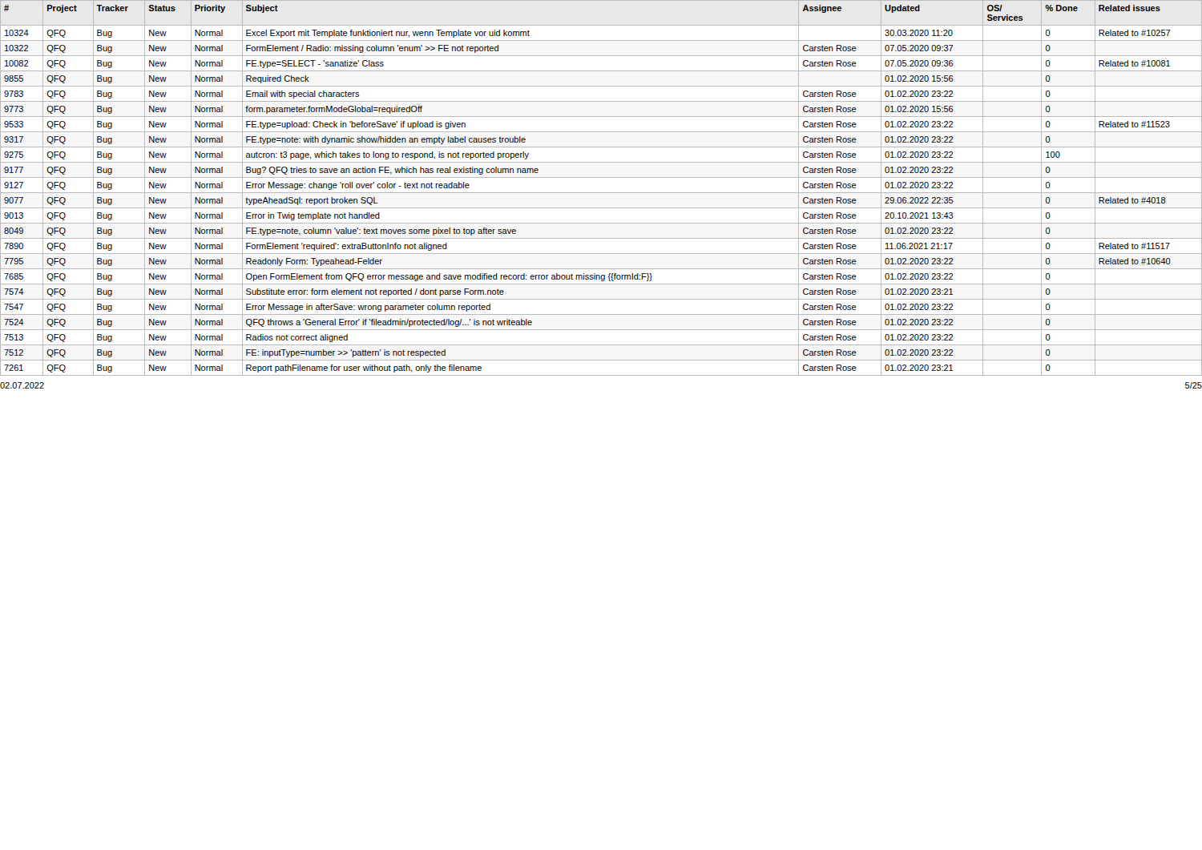| # | Project | Tracker | Status | Priority | Subject | Assignee | Updated | OS/ Services | % Done | Related issues |
| --- | --- | --- | --- | --- | --- | --- | --- | --- | --- | --- |
| 10324 | QFQ | Bug | New | Normal | Excel Export mit Template funktioniert nur, wenn Template vor uid kommt | | 30.03.2020 11:20 | | 0 | Related to #10257 |
| 10322 | QFQ | Bug | New | Normal | FormElement / Radio: missing column 'enum' >> FE not reported | Carsten Rose | 07.05.2020 09:37 | | 0 | |
| 10082 | QFQ | Bug | New | Normal | FE.type=SELECT - 'sanatize' Class | Carsten Rose | 07.05.2020 09:36 | | 0 | Related to #10081 |
| 9855 | QFQ | Bug | New | Normal | Required Check | | 01.02.2020 15:56 | | 0 | |
| 9783 | QFQ | Bug | New | Normal | Email with special characters | Carsten Rose | 01.02.2020 23:22 | | 0 | |
| 9773 | QFQ | Bug | New | Normal | form.parameter.formModeGlobal=requiredOff | Carsten Rose | 01.02.2020 15:56 | | 0 | |
| 9533 | QFQ | Bug | New | Normal | FE.type=upload: Check in 'beforeSave' if upload is given | Carsten Rose | 01.02.2020 23:22 | | 0 | Related to #11523 |
| 9317 | QFQ | Bug | New | Normal | FE.type=note: with dynamic show/hidden an empty label causes trouble | Carsten Rose | 01.02.2020 23:22 | | 0 | |
| 9275 | QFQ | Bug | New | Normal | autcron: t3 page, which takes to long to respond, is not reported properly | Carsten Rose | 01.02.2020 23:22 | | 100 | |
| 9177 | QFQ | Bug | New | Normal | Bug? QFQ tries to save an action FE, which has real existing column name | Carsten Rose | 01.02.2020 23:22 | | 0 | |
| 9127 | QFQ | Bug | New | Normal | Error Message: change 'roll over' color - text not readable | Carsten Rose | 01.02.2020 23:22 | | 0 | |
| 9077 | QFQ | Bug | New | Normal | typeAheadSql: report broken SQL | Carsten Rose | 29.06.2022 22:35 | | 0 | Related to #4018 |
| 9013 | QFQ | Bug | New | Normal | Error in Twig template not handled | Carsten Rose | 20.10.2021 13:43 | | 0 | |
| 8049 | QFQ | Bug | New | Normal | FE.type=note, column 'value': text moves some pixel to top after save | Carsten Rose | 01.02.2020 23:22 | | 0 | |
| 7890 | QFQ | Bug | New | Normal | FormElement 'required': extraButtonInfo not aligned | Carsten Rose | 11.06.2021 21:17 | | 0 | Related to #11517 |
| 7795 | QFQ | Bug | New | Normal | Readonly Form: Typeahead-Felder | Carsten Rose | 01.02.2020 23:22 | | 0 | Related to #10640 |
| 7685 | QFQ | Bug | New | Normal | Open FormElement from QFQ error message and save modified record: error about missing {{formId:F}} | Carsten Rose | 01.02.2020 23:22 | | 0 | |
| 7574 | QFQ | Bug | New | Normal | Substitute error: form element not reported / dont parse Form.note | Carsten Rose | 01.02.2020 23:21 | | 0 | |
| 7547 | QFQ | Bug | New | Normal | Error Message in afterSave: wrong parameter column reported | Carsten Rose | 01.02.2020 23:22 | | 0 | |
| 7524 | QFQ | Bug | New | Normal | QFQ throws a 'General Error' if 'fileadmin/protected/log/...' is not writeable | Carsten Rose | 01.02.2020 23:22 | | 0 | |
| 7513 | QFQ | Bug | New | Normal | Radios not correct aligned | Carsten Rose | 01.02.2020 23:22 | | 0 | |
| 7512 | QFQ | Bug | New | Normal | FE: inputType=number >> 'pattern' is not respected | Carsten Rose | 01.02.2020 23:22 | | 0 | |
| 7261 | QFQ | Bug | New | Normal | Report pathFilename for user without path, only the filename | Carsten Rose | 01.02.2020 23:21 | | 0 | |
02.07.2022 5/25